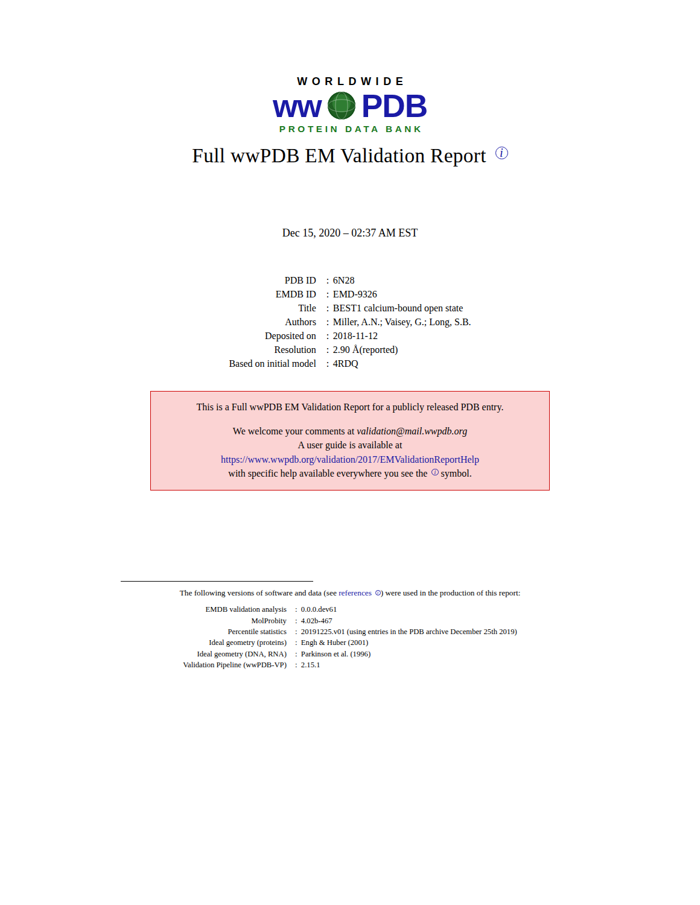WORLDWIDE
ww PDB
PROTEIN DATA BANK
Full wwPDB EM Validation Report i
Dec 15, 2020 – 02:37 AM EST
| PDB ID | : | 6N28 |
| EMDB ID | : | EMD-9326 |
| Title | : | BEST1 calcium-bound open state |
| Authors | : | Miller, A.N.; Vaisey, G.; Long, S.B. |
| Deposited on | : | 2018-11-12 |
| Resolution | : | 2.90 Å(reported) |
| Based on initial model | : | 4RDQ |
This is a Full wwPDB EM Validation Report for a publicly released PDB entry.
We welcome your comments at validation@mail.wwpdb.org
A user guide is available at
https://www.wwpdb.org/validation/2017/EMValidationReportHelp
with specific help available everywhere you see the i symbol.
The following versions of software and data (see references i) were used in the production of this report:
| EMDB validation analysis | : | 0.0.0.dev61 |
| MolProbity | : | 4.02b-467 |
| Percentile statistics | : | 20191225.v01 (using entries in the PDB archive December 25th 2019) |
| Ideal geometry (proteins) | : | Engh & Huber (2001) |
| Ideal geometry (DNA, RNA) | : | Parkinson et al. (1996) |
| Validation Pipeline (wwPDB-VP) | : | 2.15.1 |